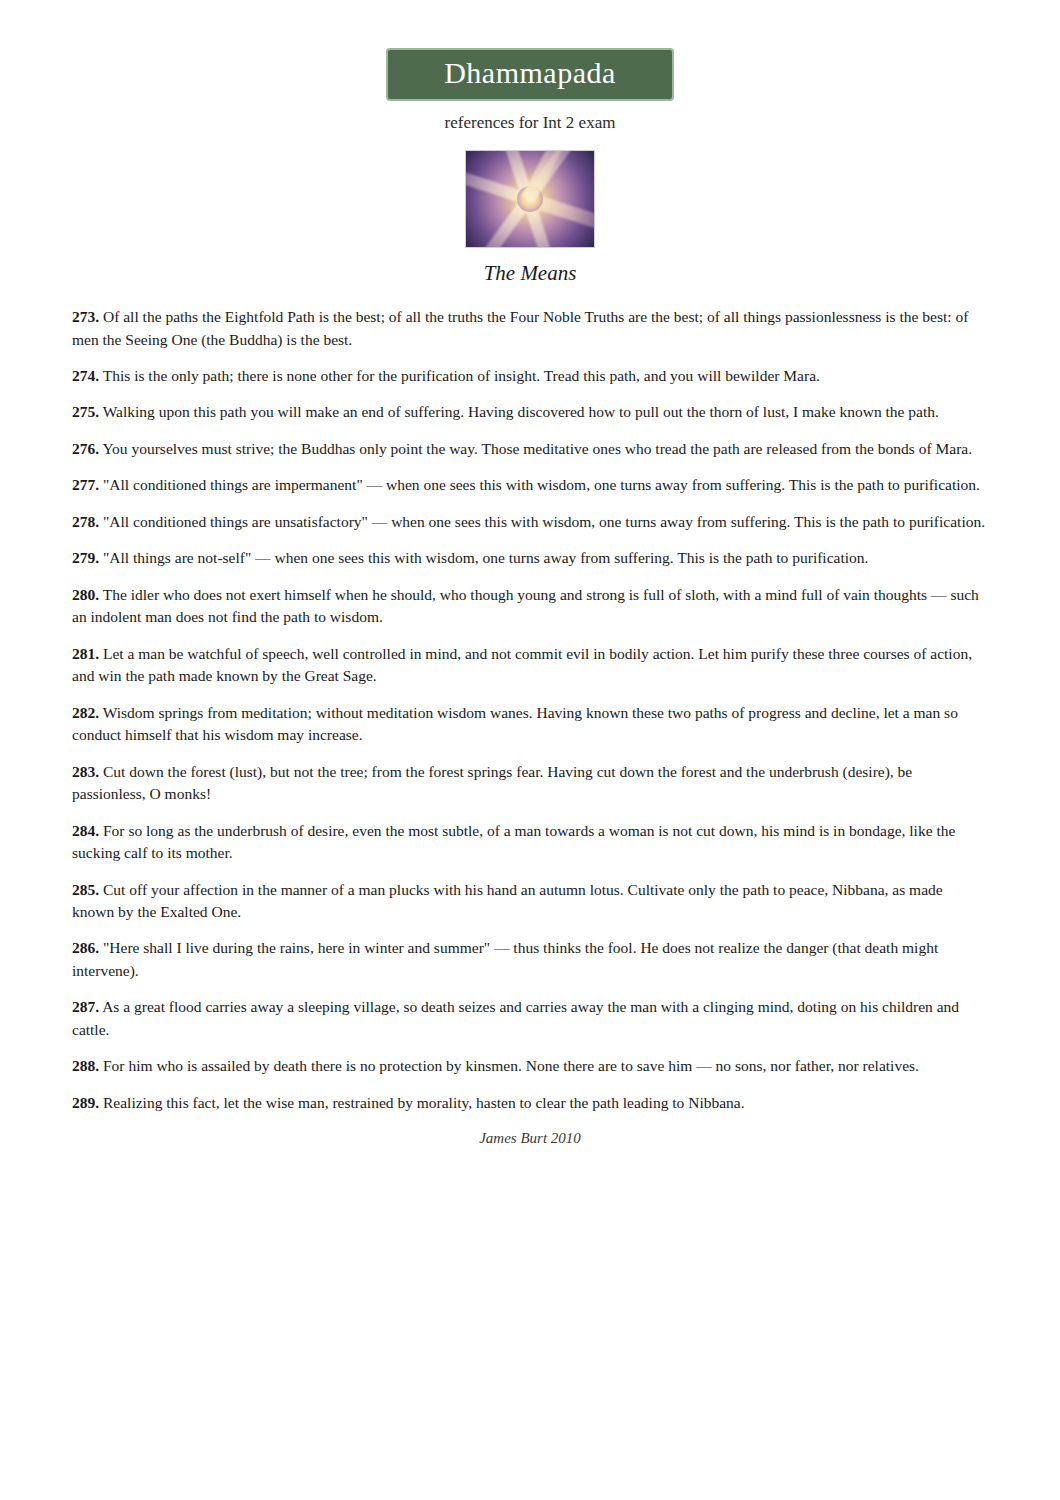Dhammapada
references for Int 2 exam
The Means
273. Of all the paths the Eightfold Path is the best; of all the truths the Four Noble Truths are the best; of all things passionlessness is the best: of men the Seeing One (the Buddha) is the best.
274. This is the only path; there is none other for the purification of insight. Tread this path, and you will bewilder Mara.
275. Walking upon this path you will make an end of suffering. Having discovered how to pull out the thorn of lust, I make known the path.
276. You yourselves must strive; the Buddhas only point the way. Those meditative ones who tread the path are released from the bonds of Mara.
277. "All conditioned things are impermanent" — when one sees this with wisdom, one turns away from suffering. This is the path to purification.
278. "All conditioned things are unsatisfactory" — when one sees this with wisdom, one turns away from suffering. This is the path to purification.
279. "All things are not-self" — when one sees this with wisdom, one turns away from suffering. This is the path to purification.
280. The idler who does not exert himself when he should, who though young and strong is full of sloth, with a mind full of vain thoughts — such an indolent man does not find the path to wisdom.
281. Let a man be watchful of speech, well controlled in mind, and not commit evil in bodily action. Let him purify these three courses of action, and win the path made known by the Great Sage.
282. Wisdom springs from meditation; without meditation wisdom wanes. Having known these two paths of progress and decline, let a man so conduct himself that his wisdom may increase.
283. Cut down the forest (lust), but not the tree; from the forest springs fear. Having cut down the forest and the underbrush (desire), be passionless, O monks!
284. For so long as the underbrush of desire, even the most subtle, of a man towards a woman is not cut down, his mind is in bondage, like the sucking calf to its mother.
285. Cut off your affection in the manner of a man plucks with his hand an autumn lotus. Cultivate only the path to peace, Nibbana, as made known by the Exalted One.
286. "Here shall I live during the rains, here in winter and summer" — thus thinks the fool. He does not realize the danger (that death might intervene).
287. As a great flood carries away a sleeping village, so death seizes and carries away the man with a clinging mind, doting on his children and cattle.
288. For him who is assailed by death there is no protection by kinsmen. None there are to save him — no sons, nor father, nor relatives.
289. Realizing this fact, let the wise man, restrained by morality, hasten to clear the path leading to Nibbana.
James Burt 2010